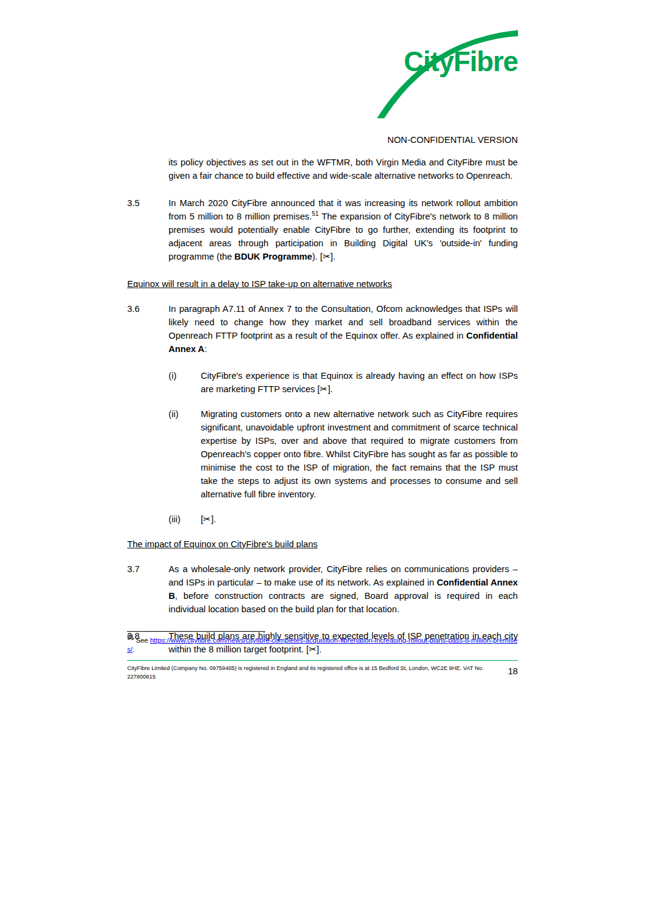City Fibre
NON-CONFIDENTIAL VERSION
its policy objectives as set out in the WFTMR, both Virgin Media and CityFibre must be given a fair chance to build effective and wide-scale alternative networks to Openreach.
3.5
In March 2020 CityFibre announced that it was increasing its network rollout ambition from 5 million to 8 million premises.51 The expansion of CityFibre's network to 8 million premises would potentially enable CityFibre to go further, extending its footprint to adjacent areas through participation in Building Digital UK's 'outside-in' funding programme (the BDUK Programme). [✂].
Equinox will result in a delay to ISP take-up on alternative networks
3.6
In paragraph A7.11 of Annex 7 to the Consultation, Ofcom acknowledges that ISPs will likely need to change how they market and sell broadband services within the Openreach FTTP footprint as a result of the Equinox offer. As explained in Confidential Annex A:
(i)
CityFibre's experience is that Equinox is already having an effect on how ISPs are marketing FTTP services [✂].
(ii)
Migrating customers onto a new alternative network such as CityFibre requires significant, unavoidable upfront investment and commitment of scarce technical expertise by ISPs, over and above that required to migrate customers from Openreach's copper onto fibre. Whilst CityFibre has sought as far as possible to minimise the cost to the ISP of migration, the fact remains that the ISP must take the steps to adjust its own systems and processes to consume and sell alternative full fibre inventory.
(iii)
[✂].
The impact of Equinox on CityFibre's build plans
3.7
As a wholesale-only network provider, CityFibre relies on communications providers – and ISPs in particular – to make use of its network. As explained in Confidential Annex B, before construction contracts are signed, Board approval is required in each individual location based on the build plan for that location.
3.8
These build plans are highly sensitive to expected levels of ISP penetration in each city within the 8 million target footprint. [✂].
51 See https://www.cityfibre.com/news/cityfibre-completes-acquisition-fibrenation-increasing-rollout-plans-pass-8-million-premises/.
CityFibre Limited (Company No. 09759465) is registered in England and its registered office is at 15 Bedford St, London, WC2E 9HE. VAT No. 227800615
18